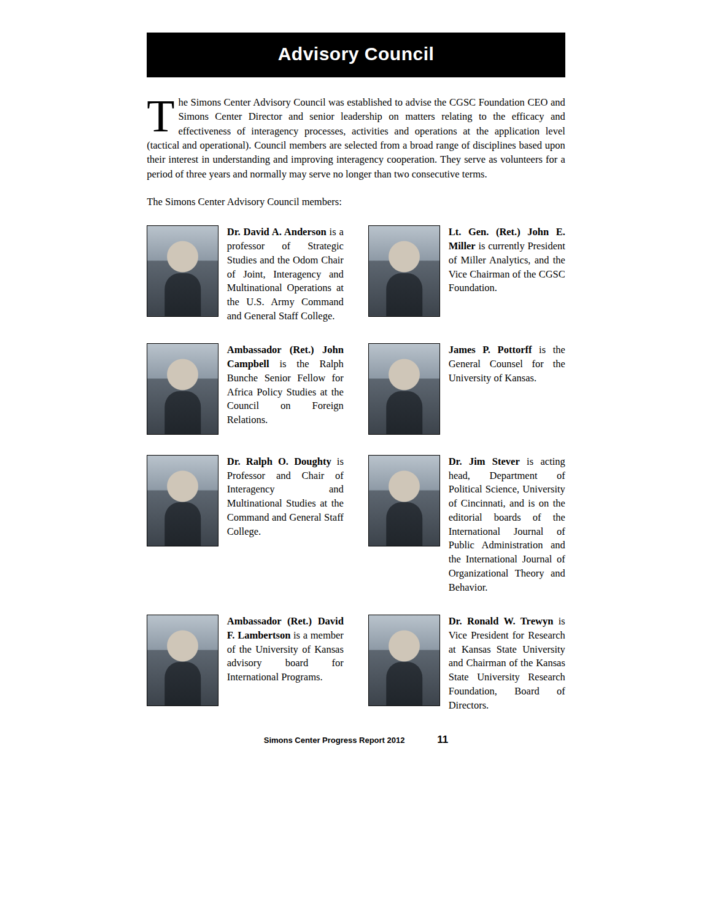Advisory Council
The Simons Center Advisory Council was established to advise the CGSC Foundation CEO and Simons Center Director and senior leadership on matters relating to the efficacy and effectiveness of interagency processes, activities and operations at the application level (tactical and operational). Council members are selected from a broad range of disciplines based upon their interest in understanding and improving interagency cooperation. They serve as volunteers for a period of three years and normally may serve no longer than two consecutive terms.
The Simons Center Advisory Council members:
Dr. David A. Anderson is a professor of Strategic Studies and the Odom Chair of Joint, Interagency and Multinational Operations at the U.S. Army Command and General Staff College.
Lt. Gen. (Ret.) John E. Miller is currently President of Miller Analytics, and the Vice Chairman of the CGSC Foundation.
Ambassador (Ret.) John Campbell is the Ralph Bunche Senior Fellow for Africa Policy Studies at the Council on Foreign Relations.
James P. Pottorff is the General Counsel for the University of Kansas.
Dr. Ralph O. Doughty is Professor and Chair of Interagency and Multinational Studies at the Command and General Staff College.
Dr. Jim Stever is acting head, Department of Political Science, University of Cincinnati, and is on the editorial boards of the International Journal of Public Administration and the International Journal of Organizational Theory and Behavior.
Ambassador (Ret.) David F. Lambertson is a member of the University of Kansas advisory board for International Programs.
Dr. Ronald W. Trewyn is Vice President for Research at Kansas State University and Chairman of the Kansas State University Research Foundation, Board of Directors.
Simons Center Progress Report 2012 11